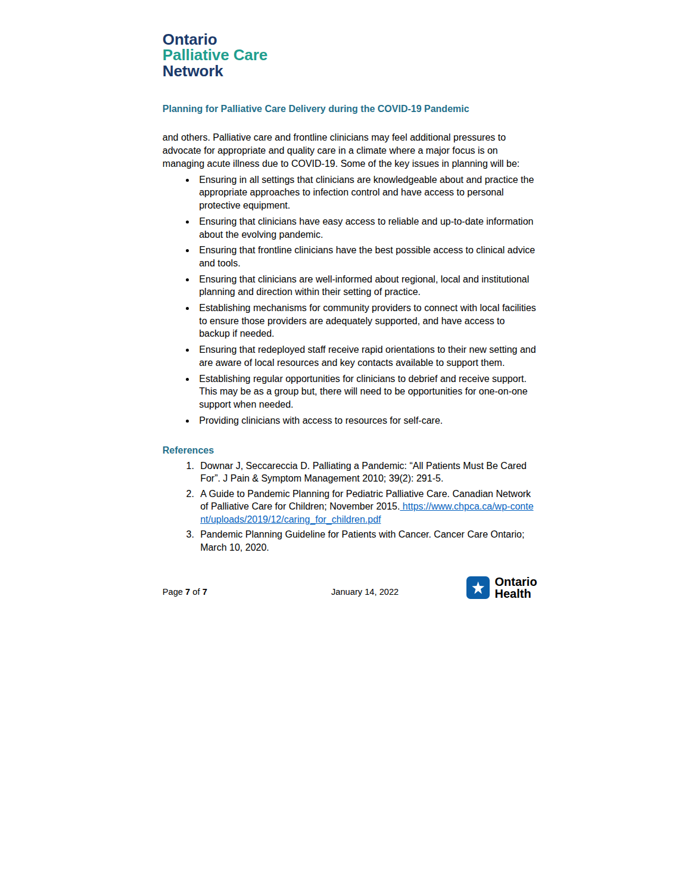Ontario
Palliative Care
Network
Planning for Palliative Care Delivery during the COVID-19 Pandemic
and others. Palliative care and frontline clinicians may feel additional pressures to advocate for appropriate and quality care in a climate where a major focus is on managing acute illness due to COVID-19. Some of the key issues in planning will be:
Ensuring in all settings that clinicians are knowledgeable about and practice the appropriate approaches to infection control and have access to personal protective equipment.
Ensuring that clinicians have easy access to reliable and up-to-date information about the evolving pandemic.
Ensuring that frontline clinicians have the best possible access to clinical advice and tools.
Ensuring that clinicians are well-informed about regional, local and institutional planning and direction within their setting of practice.
Establishing mechanisms for community providers to connect with local facilities to ensure those providers are adequately supported, and have access to backup if needed.
Ensuring that redeployed staff receive rapid orientations to their new setting and are aware of local resources and key contacts available to support them.
Establishing regular opportunities for clinicians to debrief and receive support. This may be as a group but, there will need to be opportunities for one-on-one support when needed.
Providing clinicians with access to resources for self-care.
References
Downar J, Seccareccia D. Palliating a Pandemic: “All Patients Must Be Cared For”. J Pain & Symptom Management 2010; 39(2): 291-5.
A Guide to Pandemic Planning for Pediatric Palliative Care. Canadian Network of Palliative Care for Children; November 2015. https://www.chpca.ca/wp-content/uploads/2019/12/caring_for_children.pdf
Pandemic Planning Guideline for Patients with Cancer. Cancer Care Ontario; March 10, 2020.
Page 7 of 7
January 14, 2022
Ontario Health